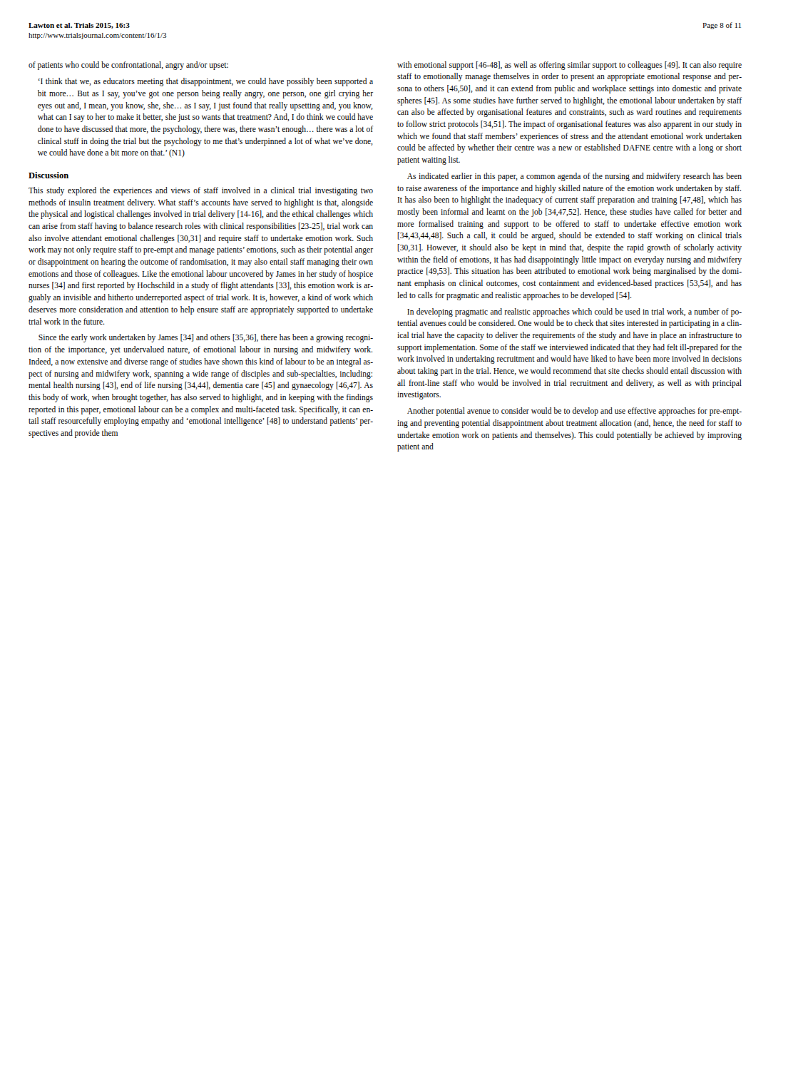Lawton et al. Trials 2015, 16:3
http://www.trialsjournal.com/content/16/1/3
Page 8 of 11
of patients who could be confrontational, angry and/or upset:
‘I think that we, as educators meeting that disappointment, we could have possibly been supported a bit more… But as I say, you’ve got one person being really angry, one person, one girl crying her eyes out and, I mean, you know, she, she… as I say, I just found that really upsetting and, you know, what can I say to her to make it better, she just so wants that treatment? And, I do think we could have done to have discussed that more, the psychology, there was, there wasn’t enough… there was a lot of clinical stuff in doing the trial but the psychology to me that’s underpinned a lot of what we’ve done, we could have done a bit more on that.’ (N1)
Discussion
This study explored the experiences and views of staff involved in a clinical trial investigating two methods of insulin treatment delivery. What staff’s accounts have served to highlight is that, alongside the physical and logistical challenges involved in trial delivery [14-16], and the ethical challenges which can arise from staff having to balance research roles with clinical responsibilities [23-25], trial work can also involve attendant emotional challenges [30,31] and require staff to undertake emotion work. Such work may not only require staff to pre-empt and manage patients’ emotions, such as their potential anger or disappointment on hearing the outcome of randomisation, it may also entail staff managing their own emotions and those of colleagues. Like the emotional labour uncovered by James in her study of hospice nurses [34] and first reported by Hochschild in a study of flight attendants [33], this emotion work is arguably an invisible and hitherto underreported aspect of trial work. It is, however, a kind of work which deserves more consideration and attention to help ensure staff are appropriately supported to undertake trial work in the future.
Since the early work undertaken by James [34] and others [35,36], there has been a growing recognition of the importance, yet undervalued nature, of emotional labour in nursing and midwifery work. Indeed, a now extensive and diverse range of studies have shown this kind of labour to be an integral aspect of nursing and midwifery work, spanning a wide range of disciples and sub-specialties, including: mental health nursing [43], end of life nursing [34,44], dementia care [45] and gynaecology [46,47]. As this body of work, when brought together, has also served to highlight, and in keeping with the findings reported in this paper, emotional labour can be a complex and multi-faceted task. Specifically, it can entail staff resourcefully employing empathy and ‘emotional intelligence’ [48] to understand patients’ perspectives and provide them
with emotional support [46-48], as well as offering similar support to colleagues [49]. It can also require staff to emotionally manage themselves in order to present an appropriate emotional response and persona to others [46,50], and it can extend from public and workplace settings into domestic and private spheres [45]. As some studies have further served to highlight, the emotional labour undertaken by staff can also be affected by organisational features and constraints, such as ward routines and requirements to follow strict protocols [34,51]. The impact of organisational features was also apparent in our study in which we found that staff members’ experiences of stress and the attendant emotional work undertaken could be affected by whether their centre was a new or established DAFNE centre with a long or short patient waiting list.
As indicated earlier in this paper, a common agenda of the nursing and midwifery research has been to raise awareness of the importance and highly skilled nature of the emotion work undertaken by staff. It has also been to highlight the inadequacy of current staff preparation and training [47,48], which has mostly been informal and learnt on the job [34,47,52]. Hence, these studies have called for better and more formalised training and support to be offered to staff to undertake effective emotion work [34,43,44,48]. Such a call, it could be argued, should be extended to staff working on clinical trials [30,31]. However, it should also be kept in mind that, despite the rapid growth of scholarly activity within the field of emotions, it has had disappointingly little impact on everyday nursing and midwifery practice [49,53]. This situation has been attributed to emotional work being marginalised by the dominant emphasis on clinical outcomes, cost containment and evidenced-based practices [53,54], and has led to calls for pragmatic and realistic approaches to be developed [54].
In developing pragmatic and realistic approaches which could be used in trial work, a number of potential avenues could be considered. One would be to check that sites interested in participating in a clinical trial have the capacity to deliver the requirements of the study and have in place an infrastructure to support implementation. Some of the staff we interviewed indicated that they had felt ill-prepared for the work involved in undertaking recruitment and would have liked to have been more involved in decisions about taking part in the trial. Hence, we would recommend that site checks should entail discussion with all front-line staff who would be involved in trial recruitment and delivery, as well as with principal investigators.
Another potential avenue to consider would be to develop and use effective approaches for pre-empting and preventing potential disappointment about treatment allocation (and, hence, the need for staff to undertake emotion work on patients and themselves). This could potentially be achieved by improving patient and